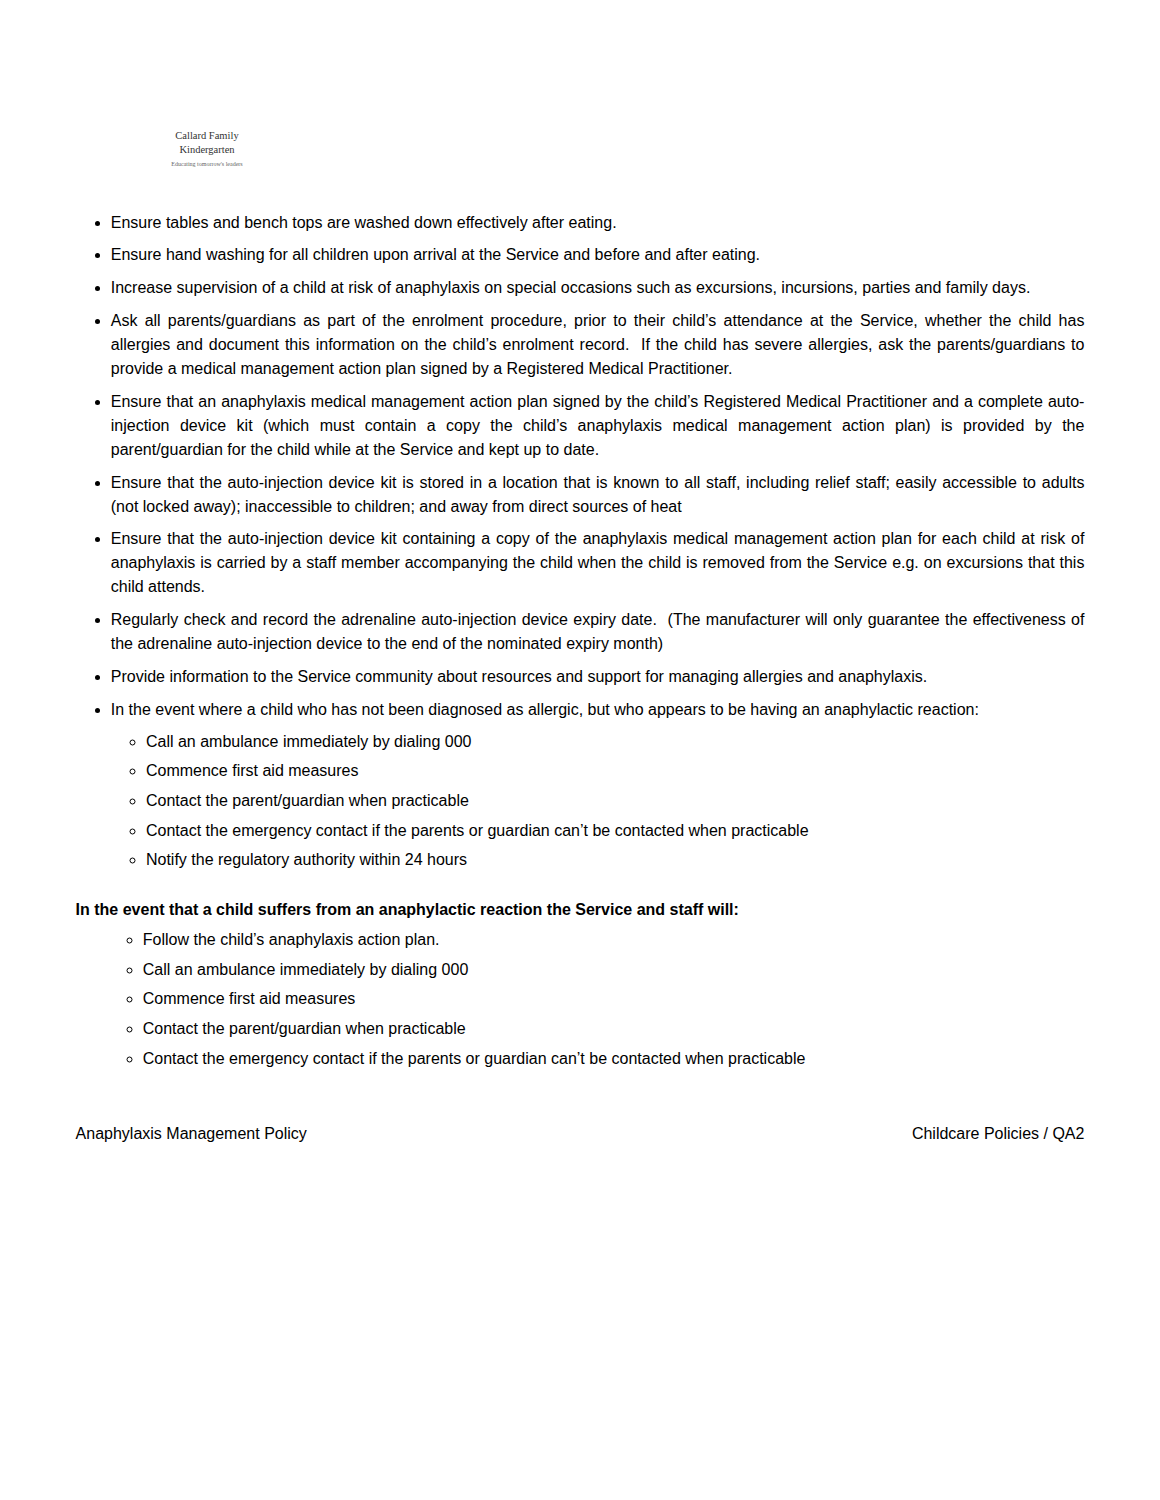Ensure tables and bench tops are washed down effectively after eating.
Ensure hand washing for all children upon arrival at the Service and before and after eating.
Increase supervision of a child at risk of anaphylaxis on special occasions such as excursions, incursions, parties and family days.
Ask all parents/guardians as part of the enrolment procedure, prior to their child’s attendance at the Service, whether the child has allergies and document this information on the child’s enrolment record. If the child has severe allergies, ask the parents/guardians to provide a medical management action plan signed by a Registered Medical Practitioner.
Ensure that an anaphylaxis medical management action plan signed by the child’s Registered Medical Practitioner and a complete auto-injection device kit (which must contain a copy the child’s anaphylaxis medical management action plan) is provided by the parent/guardian for the child while at the Service and kept up to date.
Ensure that the auto-injection device kit is stored in a location that is known to all staff, including relief staff; easily accessible to adults (not locked away); inaccessible to children; and away from direct sources of heat
Ensure that the auto-injection device kit containing a copy of the anaphylaxis medical management action plan for each child at risk of anaphylaxis is carried by a staff member accompanying the child when the child is removed from the Service e.g. on excursions that this child attends.
Regularly check and record the adrenaline auto-injection device expiry date. (The manufacturer will only guarantee the effectiveness of the adrenaline auto-injection device to the end of the nominated expiry month)
Provide information to the Service community about resources and support for managing allergies and anaphylaxis.
In the event where a child who has not been diagnosed as allergic, but who appears to be having an anaphylactic reaction:
Call an ambulance immediately by dialing 000
Commence first aid measures
Contact the parent/guardian when practicable
Contact the emergency contact if the parents or guardian can’t be contacted when practicable
Notify the regulatory authority within 24 hours
In the event that a child suffers from an anaphylactic reaction the Service and staff will:
Follow the child’s anaphylaxis action plan.
Call an ambulance immediately by dialing 000
Commence first aid measures
Contact the parent/guardian when practicable
Contact the emergency contact if the parents or guardian can’t be contacted when practicable
Anaphylaxis Management Policy
Childcare Policies / QA2